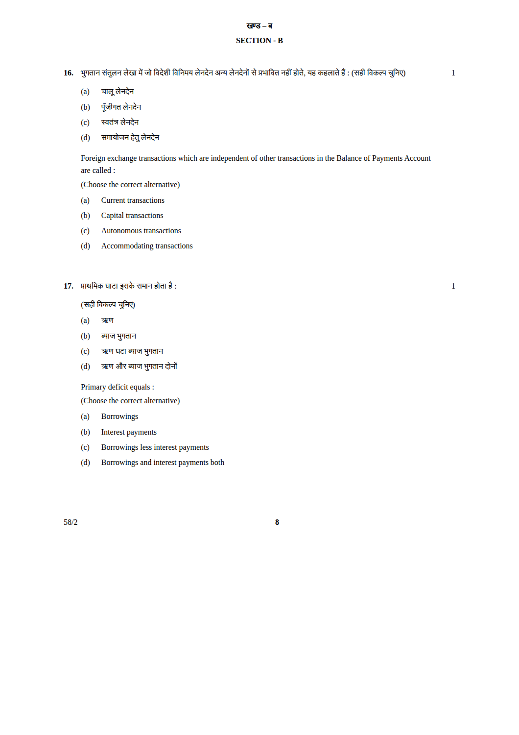खण्ड – ब
SECTION - B
16.
1
भुगतान संतुलन लेखा में जो विदेशी विनिमय लेनदेन अन्य लेनदेनों से प्रभावित नहीं होते, यह कहलाते हैं : (सही विकल्प चुनिए)
(a) चालू लेनदेन
(b) पूँजीगत लेनदेन
(c) स्वतंत्र लेनदेन
(d) समायोजन हेतु लेनदेन
Foreign exchange transactions which are independent of other transactions in the Balance of Payments Account are called :
(Choose the correct alternative)
(a) Current transactions
(b) Capital transactions
(c) Autonomous transactions
(d) Accommodating transactions
17.
1
प्राथमिक घाटा इसके समान होता है :
(सही विकल्प चुनिए)
(a) ऋण
(b) ब्याज भुगतान
(c) ऋण घटा ब्याज भुगतान
(d) ऋण और ब्याज भुगतान दोनों
Primary deficit equals :
(Choose the correct alternative)
(a) Borrowings
(b) Interest payments
(c) Borrowings less interest payments
(d) Borrowings and interest payments both
58/2
8